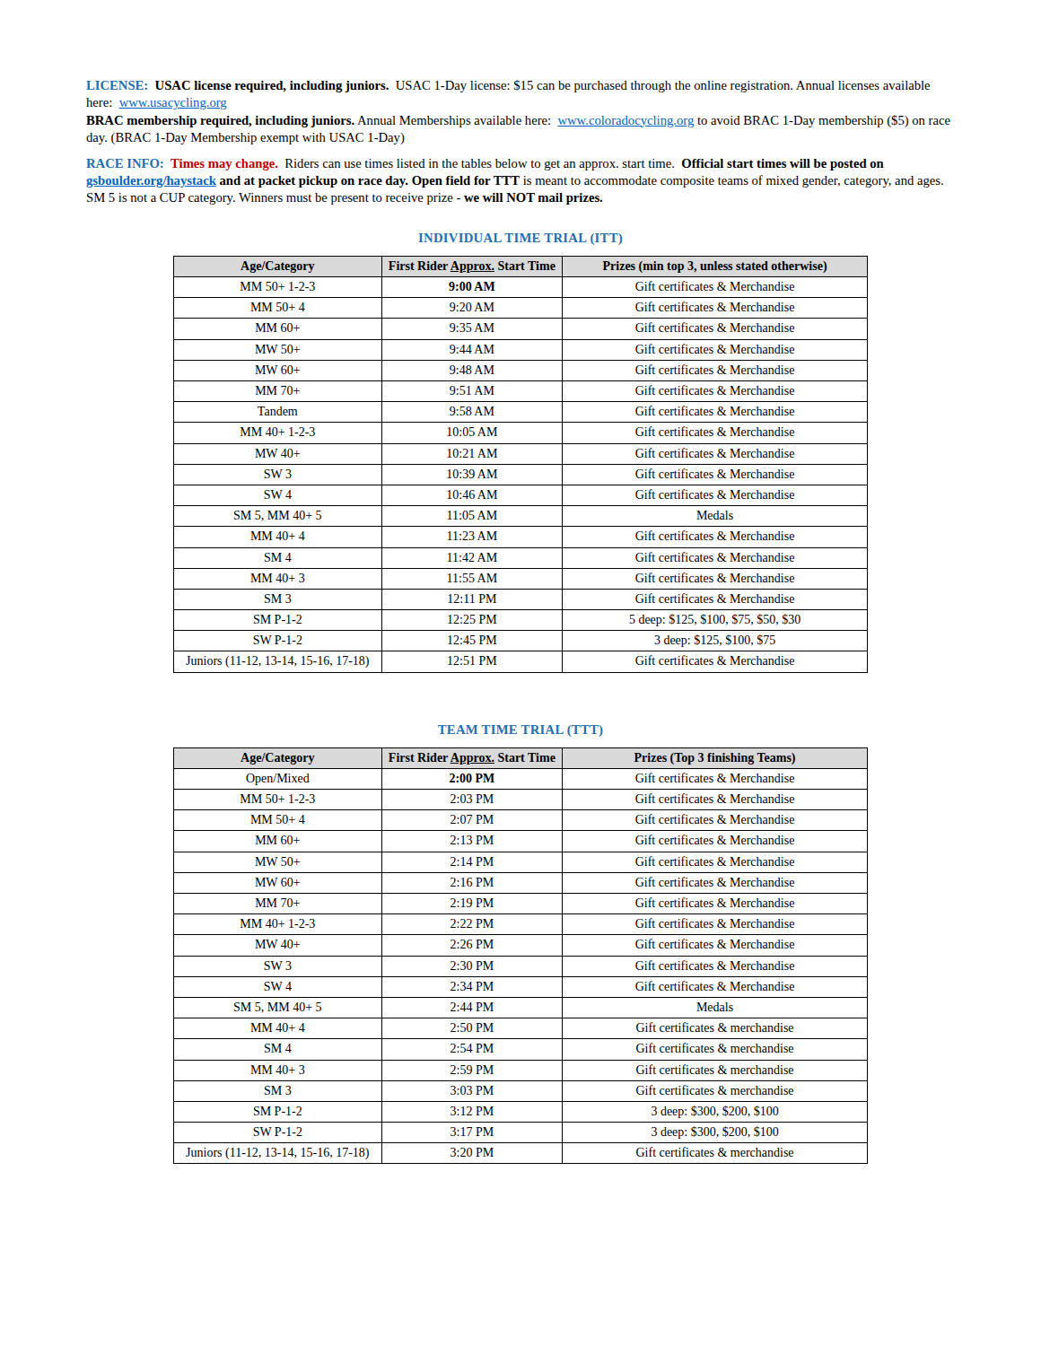LICENSE: USAC license required, including juniors. USAC 1-Day license: $15 can be purchased through the online registration. Annual licenses available here: www.usacycling.org
BRAC membership required, including juniors. Annual Memberships available here: www.coloradocycling.org to avoid BRAC 1-Day membership ($5) on race day. (BRAC 1-Day Membership exempt with USAC 1-Day)
RACE INFO: Times may change. Riders can use times listed in the tables below to get an approx. start time. Official start times will be posted on gsboulder.org/haystack and at packet pickup on race day. Open field for TTT is meant to accommodate composite teams of mixed gender, category, and ages. SM 5 is not a CUP category. Winners must be present to receive prize - we will NOT mail prizes.
INDIVIDUAL TIME TRIAL (ITT)
| Age/Category | First Rider Approx. Start Time | Prizes (min top 3, unless stated otherwise) |
| --- | --- | --- |
| MM 50+ 1-2-3 | 9:00 AM | Gift certificates & Merchandise |
| MM 50+ 4 | 9:20 AM | Gift certificates & Merchandise |
| MM 60+ | 9:35 AM | Gift certificates & Merchandise |
| MW 50+ | 9:44 AM | Gift certificates & Merchandise |
| MW 60+ | 9:48 AM | Gift certificates & Merchandise |
| MM 70+ | 9:51 AM | Gift certificates & Merchandise |
| Tandem | 9:58 AM | Gift certificates & Merchandise |
| MM 40+ 1-2-3 | 10:05 AM | Gift certificates & Merchandise |
| MW 40+ | 10:21 AM | Gift certificates & Merchandise |
| SW 3 | 10:39 AM | Gift certificates & Merchandise |
| SW 4 | 10:46 AM | Gift certificates & Merchandise |
| SM 5, MM 40+ 5 | 11:05 AM | Medals |
| MM 40+ 4 | 11:23 AM | Gift certificates & Merchandise |
| SM 4 | 11:42 AM | Gift certificates & Merchandise |
| MM 40+ 3 | 11:55 AM | Gift certificates & Merchandise |
| SM 3 | 12:11 PM | Gift certificates & Merchandise |
| SM P-1-2 | 12:25 PM | 5 deep: $125, $100, $75, $50, $30 |
| SW P-1-2 | 12:45 PM | 3 deep: $125, $100, $75 |
| Juniors (11-12, 13-14, 15-16, 17-18) | 12:51 PM | Gift certificates & Merchandise |
TEAM TIME TRIAL (TTT)
| Age/Category | First Rider Approx. Start Time | Prizes (Top 3 finishing Teams) |
| --- | --- | --- |
| Open/Mixed | 2:00 PM | Gift certificates & Merchandise |
| MM 50+ 1-2-3 | 2:03 PM | Gift certificates & Merchandise |
| MM 50+ 4 | 2:07 PM | Gift certificates & Merchandise |
| MM 60+ | 2:13 PM | Gift certificates & Merchandise |
| MW 50+ | 2:14 PM | Gift certificates & Merchandise |
| MW 60+ | 2:16 PM | Gift certificates & Merchandise |
| MM 70+ | 2:19 PM | Gift certificates & Merchandise |
| MM 40+ 1-2-3 | 2:22 PM | Gift certificates & Merchandise |
| MW 40+ | 2:26 PM | Gift certificates & Merchandise |
| SW 3 | 2:30 PM | Gift certificates & Merchandise |
| SW 4 | 2:34 PM | Gift certificates & Merchandise |
| SM 5, MM 40+ 5 | 2:44 PM | Medals |
| MM 40+ 4 | 2:50 PM | Gift certificates & merchandise |
| SM 4 | 2:54 PM | Gift certificates & merchandise |
| MM 40+ 3 | 2:59 PM | Gift certificates & merchandise |
| SM 3 | 3:03 PM | Gift certificates & merchandise |
| SM P-1-2 | 3:12 PM | 3 deep: $300, $200, $100 |
| SW P-1-2 | 3:17 PM | 3 deep: $300, $200, $100 |
| Juniors (11-12, 13-14, 15-16, 17-18) | 3:20 PM | Gift certificates & merchandise |